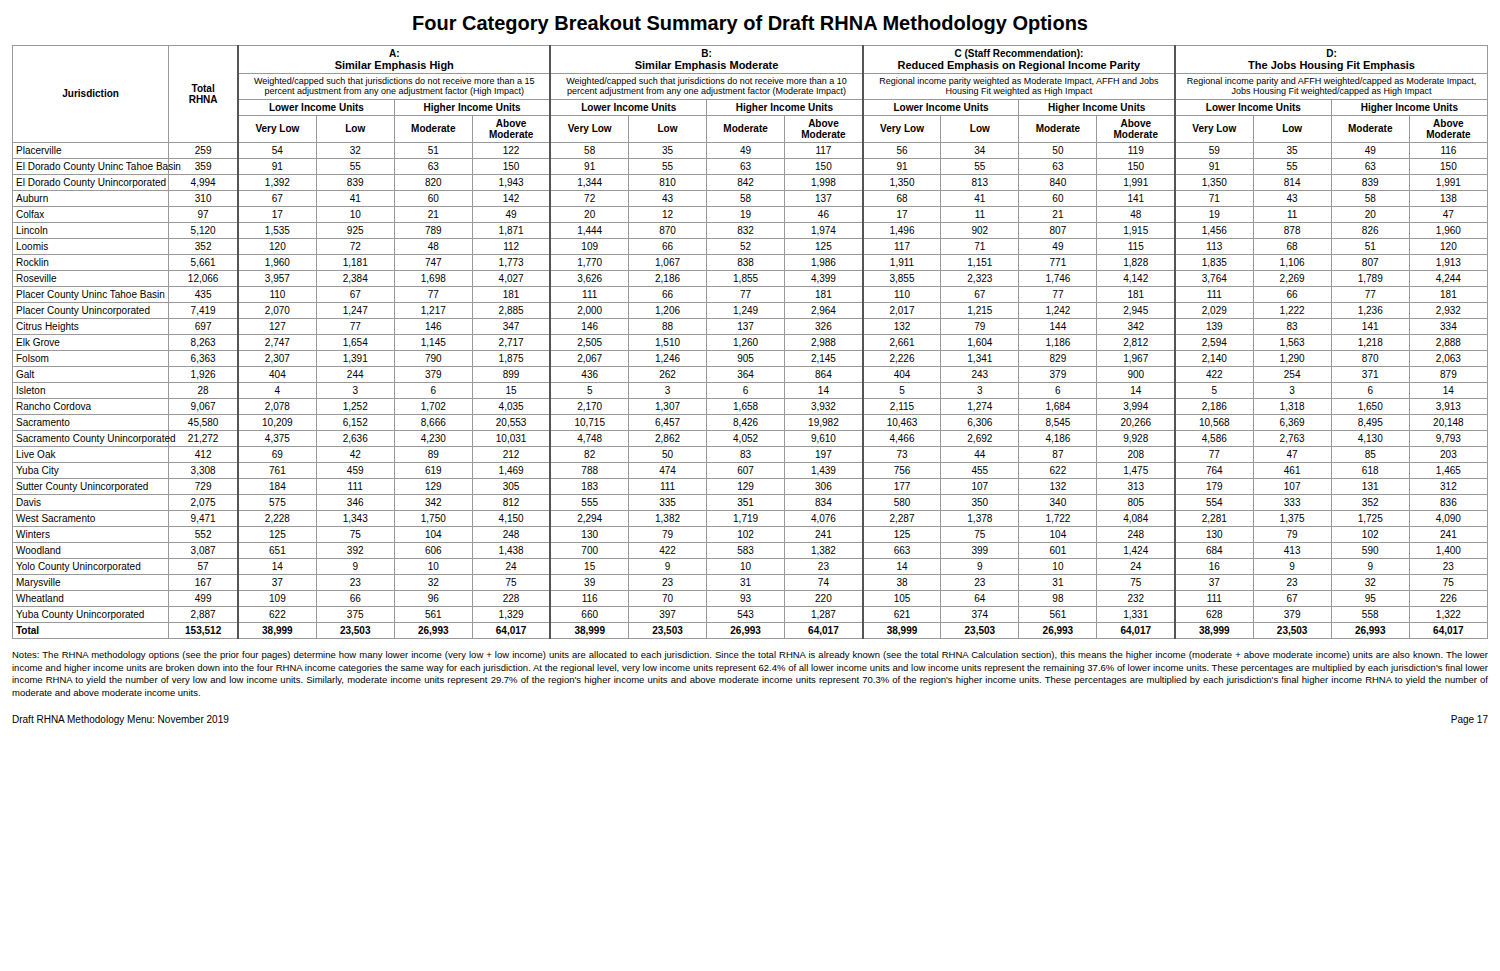Four Category Breakout Summary of Draft RHNA Methodology Options
| Jurisdiction | Total RHNA | A: Similar Emphasis High | B: Similar Emphasis Moderate | C (Staff Recommendation): Reduced Emphasis on Regional Income Parity | D: The Jobs Housing Fit Emphasis |
| --- | --- | --- | --- | --- | --- |
| Weighted/capped such that jurisdictions do not receive more than a 15 percent adjustment from any one adjustment factor (High Impact) | Weighted/capped such that jurisdictions do not receive more than a 10 percent adjustment from any one adjustment factor (Moderate Impact) | Regional income parity weighted as Moderate Impact, AFFH and Jobs Housing Fit weighted as High Impact | Regional income parity and AFFH weighted/capped as Moderate Impact, Jobs Housing Fit weighted/capped as High Impact |
| Lower Income Units | Higher Income Units | Lower Income Units | Higher Income Units | Lower Income Units | Higher Income Units | Lower Income Units | Higher Income Units |
| Very Low | Low | Moderate | Above Moderate | Very Low | Low | Moderate | Above Moderate | Very Low | Low | Moderate | Above Moderate | Very Low | Low | Moderate | Above Moderate |
| Placerville | 259 | 54 | 32 | 51 | 122 | 58 | 35 | 49 | 117 | 56 | 34 | 50 | 119 | 59 | 35 | 49 | 116 |
| El Dorado County Uninc Tahoe Basin | 359 | 91 | 55 | 63 | 150 | 91 | 55 | 63 | 150 | 91 | 55 | 63 | 150 | 91 | 55 | 63 | 150 |
| El Dorado County Unincorporated | 4,994 | 1,392 | 839 | 820 | 1,943 | 1,344 | 810 | 842 | 1,998 | 1,350 | 813 | 840 | 1,991 | 1,350 | 814 | 839 | 1,991 |
| Auburn | 310 | 67 | 41 | 60 | 142 | 72 | 43 | 58 | 137 | 68 | 41 | 60 | 141 | 71 | 43 | 58 | 138 |
| Colfax | 97 | 17 | 10 | 21 | 49 | 20 | 12 | 19 | 46 | 17 | 11 | 21 | 48 | 19 | 11 | 20 | 47 |
| Lincoln | 5,120 | 1,535 | 925 | 789 | 1,871 | 1,444 | 870 | 832 | 1,974 | 1,496 | 902 | 807 | 1,915 | 1,456 | 878 | 826 | 1,960 |
| Loomis | 352 | 120 | 72 | 48 | 112 | 109 | 66 | 52 | 125 | 117 | 71 | 49 | 115 | 113 | 68 | 51 | 120 |
| Rocklin | 5,661 | 1,960 | 1,181 | 747 | 1,773 | 1,770 | 1,067 | 838 | 1,986 | 1,911 | 1,151 | 771 | 1,828 | 1,835 | 1,106 | 807 | 1,913 |
| Roseville | 12,066 | 3,957 | 2,384 | 1,698 | 4,027 | 3,626 | 2,186 | 1,855 | 4,399 | 3,855 | 2,323 | 1,746 | 4,142 | 3,764 | 2,269 | 1,789 | 4,244 |
| Placer County Uninc Tahoe Basin | 435 | 110 | 67 | 77 | 181 | 111 | 66 | 77 | 181 | 110 | 67 | 77 | 181 | 111 | 66 | 77 | 181 |
| Placer County Unincorporated | 7,419 | 2,070 | 1,247 | 1,217 | 2,885 | 2,000 | 1,206 | 1,249 | 2,964 | 2,017 | 1,215 | 1,242 | 2,945 | 2,029 | 1,222 | 1,236 | 2,932 |
| Citrus Heights | 697 | 127 | 77 | 146 | 347 | 146 | 88 | 137 | 326 | 132 | 79 | 144 | 342 | 139 | 83 | 141 | 334 |
| Elk Grove | 8,263 | 2,747 | 1,654 | 1,145 | 2,717 | 2,505 | 1,510 | 1,260 | 2,988 | 2,661 | 1,604 | 1,186 | 2,812 | 2,594 | 1,563 | 1,218 | 2,888 |
| Folsom | 6,363 | 2,307 | 1,391 | 790 | 1,875 | 2,067 | 1,246 | 905 | 2,145 | 2,226 | 1,341 | 829 | 1,967 | 2,140 | 1,290 | 870 | 2,063 |
| Galt | 1,926 | 404 | 244 | 379 | 899 | 436 | 262 | 364 | 864 | 404 | 243 | 379 | 900 | 422 | 254 | 371 | 879 |
| Isleton | 28 | 4 | 3 | 6 | 15 | 5 | 3 | 6 | 14 | 5 | 3 | 6 | 14 | 5 | 3 | 6 | 14 |
| Rancho Cordova | 9,067 | 2,078 | 1,252 | 1,702 | 4,035 | 2,170 | 1,307 | 1,658 | 3,932 | 2,115 | 1,274 | 1,684 | 3,994 | 2,186 | 1,318 | 1,650 | 3,913 |
| Sacramento | 45,580 | 10,209 | 6,152 | 8,666 | 20,553 | 10,715 | 6,457 | 8,426 | 19,982 | 10,463 | 6,306 | 8,545 | 20,266 | 10,568 | 6,369 | 8,495 | 20,148 |
| Sacramento County Unincorporated | 21,272 | 4,375 | 2,636 | 4,230 | 10,031 | 4,748 | 2,862 | 4,052 | 9,610 | 4,466 | 2,692 | 4,186 | 9,928 | 4,586 | 2,763 | 4,130 | 9,793 |
| Live Oak | 412 | 69 | 42 | 89 | 212 | 82 | 50 | 83 | 197 | 73 | 44 | 87 | 208 | 77 | 47 | 85 | 203 |
| Yuba City | 3,308 | 761 | 459 | 619 | 1,469 | 788 | 474 | 607 | 1,439 | 756 | 455 | 622 | 1,475 | 764 | 461 | 618 | 1,465 |
| Sutter County Unincorporated | 729 | 184 | 111 | 129 | 305 | 183 | 111 | 129 | 306 | 177 | 107 | 132 | 313 | 179 | 107 | 131 | 312 |
| Davis | 2,075 | 575 | 346 | 342 | 812 | 555 | 335 | 351 | 834 | 580 | 350 | 340 | 805 | 554 | 333 | 352 | 836 |
| West Sacramento | 9,471 | 2,228 | 1,343 | 1,750 | 4,150 | 2,294 | 1,382 | 1,719 | 4,076 | 2,287 | 1,378 | 1,722 | 4,084 | 2,281 | 1,375 | 1,725 | 4,090 |
| Winters | 552 | 125 | 75 | 104 | 248 | 130 | 79 | 102 | 241 | 125 | 75 | 104 | 248 | 130 | 79 | 102 | 241 |
| Woodland | 3,087 | 651 | 392 | 606 | 1,438 | 700 | 422 | 583 | 1,382 | 663 | 399 | 601 | 1,424 | 684 | 413 | 590 | 1,400 |
| Yolo County Unincorporated | 57 | 14 | 9 | 10 | 24 | 15 | 9 | 10 | 23 | 14 | 9 | 10 | 24 | 16 | 9 | 9 | 23 |
| Marysville | 167 | 37 | 23 | 32 | 75 | 39 | 23 | 31 | 74 | 38 | 23 | 31 | 75 | 37 | 23 | 32 | 75 |
| Wheatland | 499 | 109 | 66 | 96 | 228 | 116 | 70 | 93 | 220 | 105 | 64 | 98 | 232 | 111 | 67 | 95 | 226 |
| Yuba County Unincorporated | 2,887 | 622 | 375 | 561 | 1,329 | 660 | 397 | 543 | 1,287 | 621 | 374 | 561 | 1,331 | 628 | 379 | 558 | 1,322 |
| Total | 153,512 | 38,999 | 23,503 | 26,993 | 64,017 | 38,999 | 23,503 | 26,993 | 64,017 | 38,999 | 23,503 | 26,993 | 64,017 | 38,999 | 23,503 | 26,993 | 64,017 |
Notes: The RHNA methodology options (see the prior four pages) determine how many lower income (very low + low income) units are allocated to each jurisdiction. Since the total RHNA is already known (see the total RHNA Calculation section), this means the higher income (moderate + above moderate income) units are also known. The lower income and higher income units are broken down into the four RHNA income categories the same way for each jurisdiction. At the regional level, very low income units represent 62.4% of all lower income units and low income units represent the remaining 37.6% of lower income units. These percentages are multiplied by each jurisdiction's final lower income RHNA to yield the number of very low and low income units. Similarly, moderate income units represent 29.7% of the region's higher income units and above moderate income units represent 70.3% of the region's higher income units. These percentages are multiplied by each jurisdiction's final higher income RHNA to yield the number of moderate and above moderate income units.
Draft RHNA Methodology Menu: November 2019 Page 17